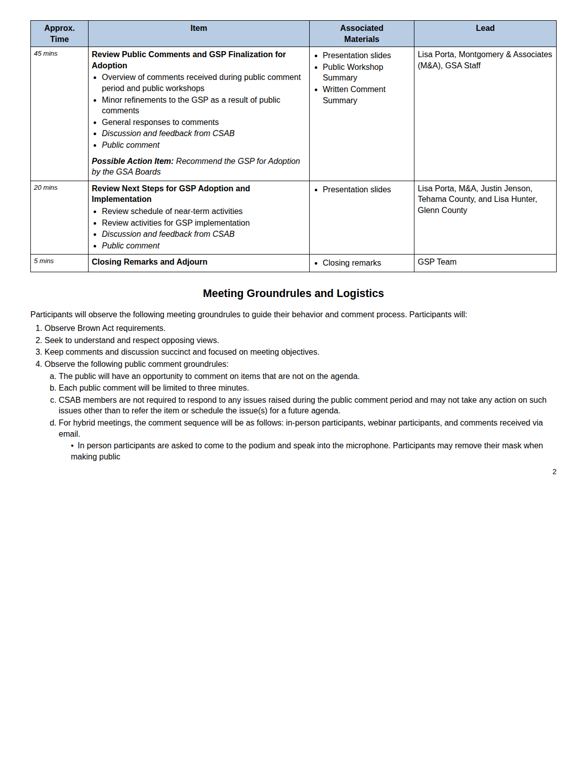| Approx. Time | Item | Associated Materials | Lead |
| --- | --- | --- | --- |
| 45 mins | Review Public Comments and GSP Finalization for Adoption Overview of comments received during public comment period and public workshops Minor refinements to the GSP as a result of public comments General responses to comments Discussion and feedback from CSAB Public comment Possible Action Item: Recommend the GSP for Adoption by the GSA Boards | Presentation slides Public Workshop Summary Written Comment Summary | Lisa Porta, Montgomery & Associates (M&A), GSA Staff |
| 20 mins | Review Next Steps for GSP Adoption and Implementation Review schedule of near-term activities Review activities for GSP implementation Discussion and feedback from CSAB Public comment | Presentation slides | Lisa Porta, M&A, Justin Jenson, Tehama County, and Lisa Hunter, Glenn County |
| 5 mins | Closing Remarks and Adjourn | Closing remarks | GSP Team |
Meeting Groundrules and Logistics
Participants will observe the following meeting groundrules to guide their behavior and comment process. Participants will:
Observe Brown Act requirements.
Seek to understand and respect opposing views.
Keep comments and discussion succinct and focused on meeting objectives.
Observe the following public comment groundrules:
The public will have an opportunity to comment on items that are not on the agenda.
Each public comment will be limited to three minutes.
CSAB members are not required to respond to any issues raised during the public comment period and may not take any action on such issues other than to refer the item or schedule the issue(s) for a future agenda.
For hybrid meetings, the comment sequence will be as follows: in-person participants, webinar participants, and comments received via email.
In person participants are asked to come to the podium and speak into the microphone. Participants may remove their mask when making public
2